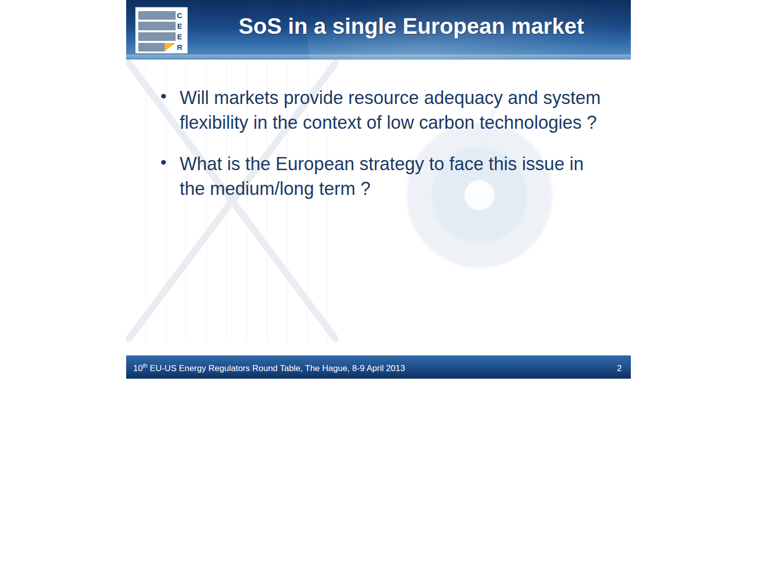SoS in a single European market
C
E
E
R
Will markets provide resource adequacy and system flexibility in the context of low carbon technologies ?
What is the European strategy to face this issue in the medium/long term ?
10th EU-US Energy Regulators Round Table, The Hague, 8-9 April 2013
2